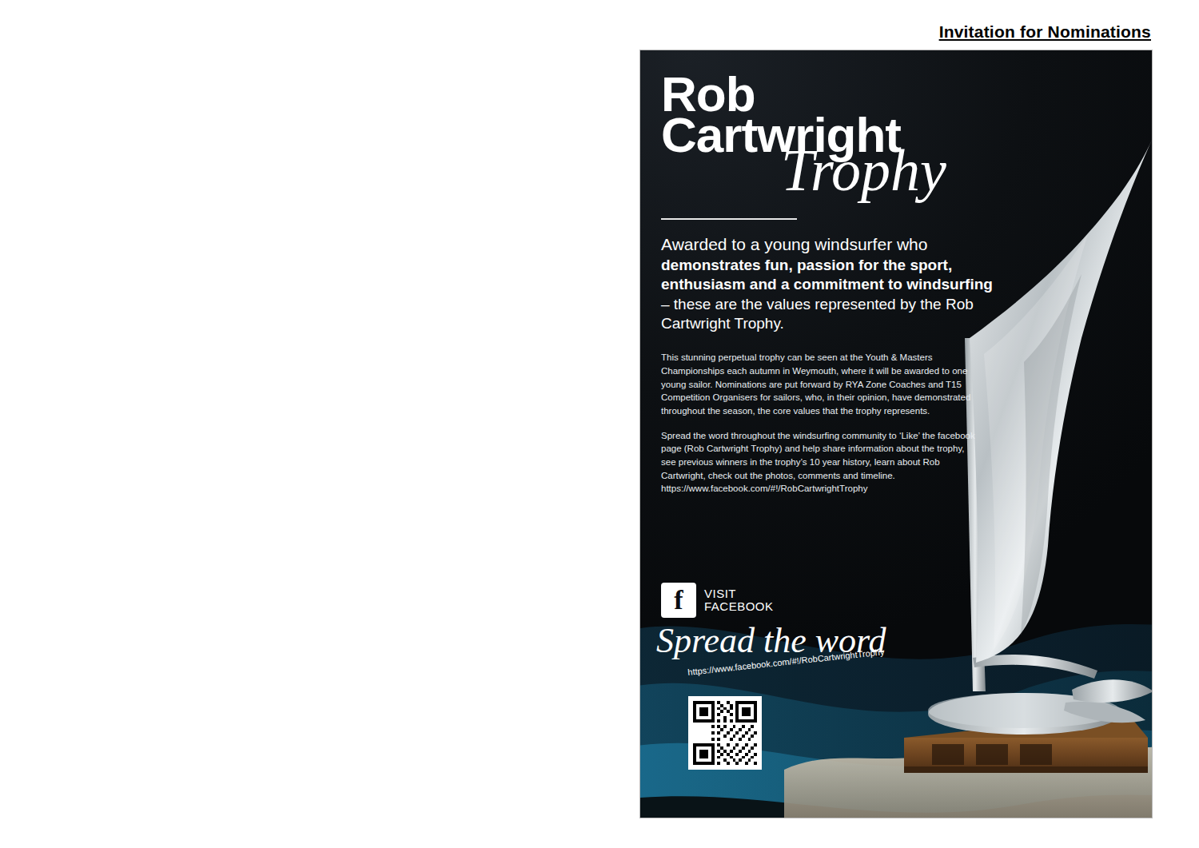Invitation for Nominations
Rob Cartwright Trophy
Awarded to a young windsurfer who demonstrates fun, passion for the sport, enthusiasm and a commitment to windsurfing – these are the values represented by the Rob Cartwright Trophy.
This stunning perpetual trophy can be seen at the Youth & Masters Championships each autumn in Weymouth, where it will be awarded to one young sailor. Nominations are put forward by RYA Zone Coaches and T15 Competition Organisers for sailors, who, in their opinion, have demonstrated throughout the season, the core values that the trophy represents.
Spread the word throughout the windsurfing community to ‘Like’ the facebook page (Rob Cartwright Trophy) and help share information about the trophy, see previous winners in the trophy’s 10 year history, learn about Rob Cartwright, check out the photos, comments and timeline.
https://www.facebook.com/#!/RobCartwrightTrophy
f
VISIT
FACEBOOK
Spread the word
https://www.facebook.com/#!/RobCartwrightTrophy